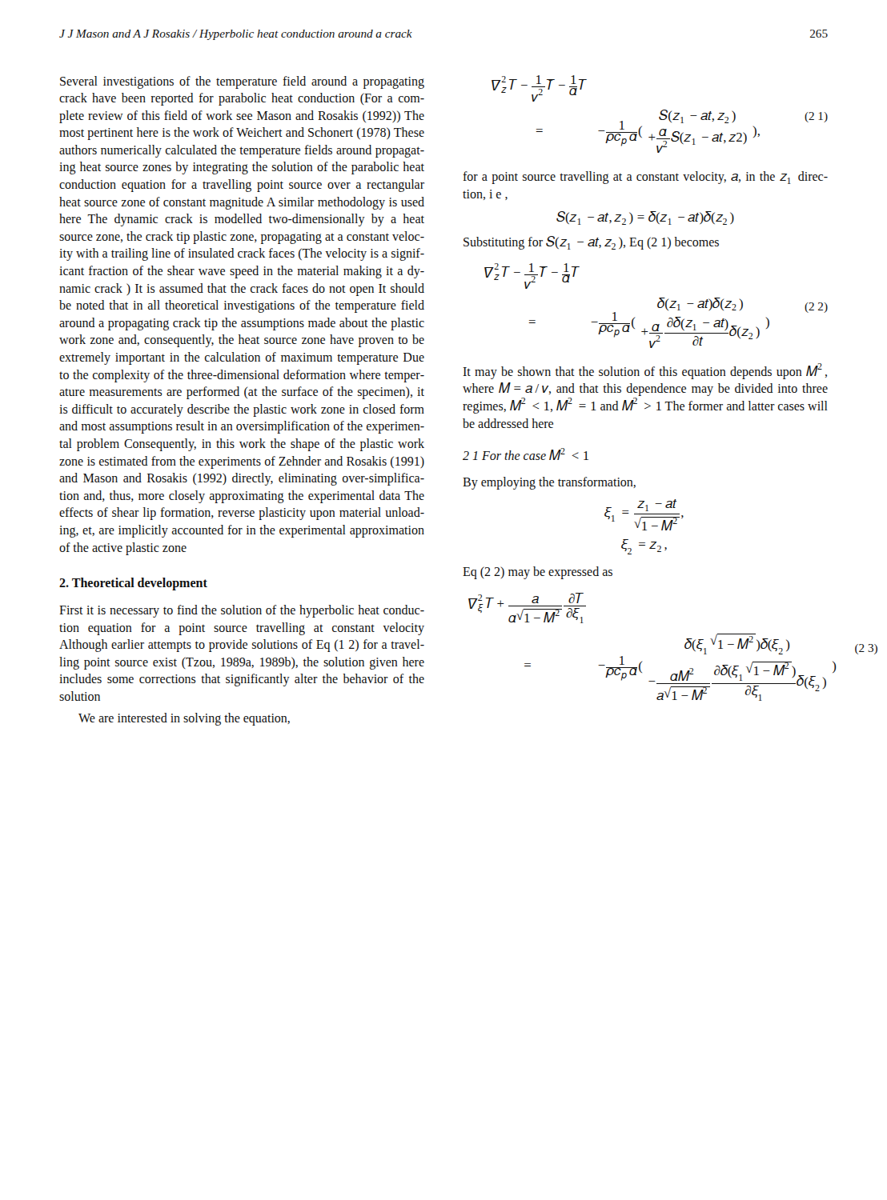J J Mason and A J Rosakis / Hyperbolic heat conduction around a crack 265
Several investigations of the temperature field around a propagating crack have been reported for parabolic heat conduction (For a complete review of this field of work see Mason and Rosakis (1992)) The most pertinent here is the work of Weichert and Schonert (1978) These authors numerically calculated the temperature fields around propagating heat source zones by integrating the solution of the parabolic heat conduction equation for a travelling point source over a rectangular heat source zone of constant magnitude A similar methodology is used here The dynamic crack is modelled two-dimensionally by a heat source zone, the crack tip plastic zone, propagating at a constant velocity with a trailing line of insulated crack faces (The velocity is a significant fraction of the shear wave speed in the material making it a dynamic crack ) It is assumed that the crack faces do not open It should be noted that in all theoretical investigations of the temperature field around a propagating crack tip the assumptions made about the plastic work zone and, consequently, the heat source zone have proven to be extremely important in the calculation of maximum temperature Due to the complexity of the three-dimensional deformation where temperature measurements are performed (at the surface of the specimen), it is difficult to accurately describe the plastic work zone in closed form and most assumptions result in an oversimplification of the experimental problem Consequently, in this work the shape of the plastic work zone is estimated from the experiments of Zehnder and Rosakis (1991) and Mason and Rosakis (1992) directly, eliminating over-simplification and, thus, more closely approximating the experimental data The effects of shear lip formation, reverse plasticity upon material unloading, et, are implicitly accounted for in the experimental approximation of the active plastic zone
2. Theoretical development
First it is necessary to find the solution of the hyperbolic heat conduction equation for a point source travelling at constant velocity Although earlier attempts to provide solutions of Eq (1 2) for a travelling point source exist (Tzou, 1989a, 1989b), the solution given here includes some corrections that significantly alter the behavior of the solution
We are interested in solving the equation,
∇z2T − 1v2 T̈ − 1α T˙ = − 1ρcpα ( S(z1−at,z2) +αv2S˙(z1−at,z2) ) ,
(2 1)
for a point source travelling at a constant velocity, a, in the z1 direction, i e ,
S(z1−at,z2) = δ(z1−at) δ(z2)
Substituting for S(z1−at,z2), Eq (2 1) becomes
∇z2T − 1v2 T̈ − 1α T˙ = − 1ρcpα ( δ(z1−at)δ(z2) +αv2∂δ(z1−at)∂tδ(z2) )
(2 2)
It may be shown that the solution of this equation depends upon M2, where M=a/v, and that this dependence may be divided into three regimes, M2<1, M2=1 and M2>1 The former and latter cases will be addressed here
2 1 For the case M2<1
By employing the transformation,
ξ1 = z1−at 1−M2 ,
ξ2 = z2 ,
Eq (2 2) may be expressed as
∇ξ2T + a α1−M2 ∂T ∂ξ1 = − 1ρcpα ( δ(ξ11−M2)δ(ξ2) −αM2a1−M2∂δ(ξ11−M2)∂ξ1δ(ξ2) )
(2 3)